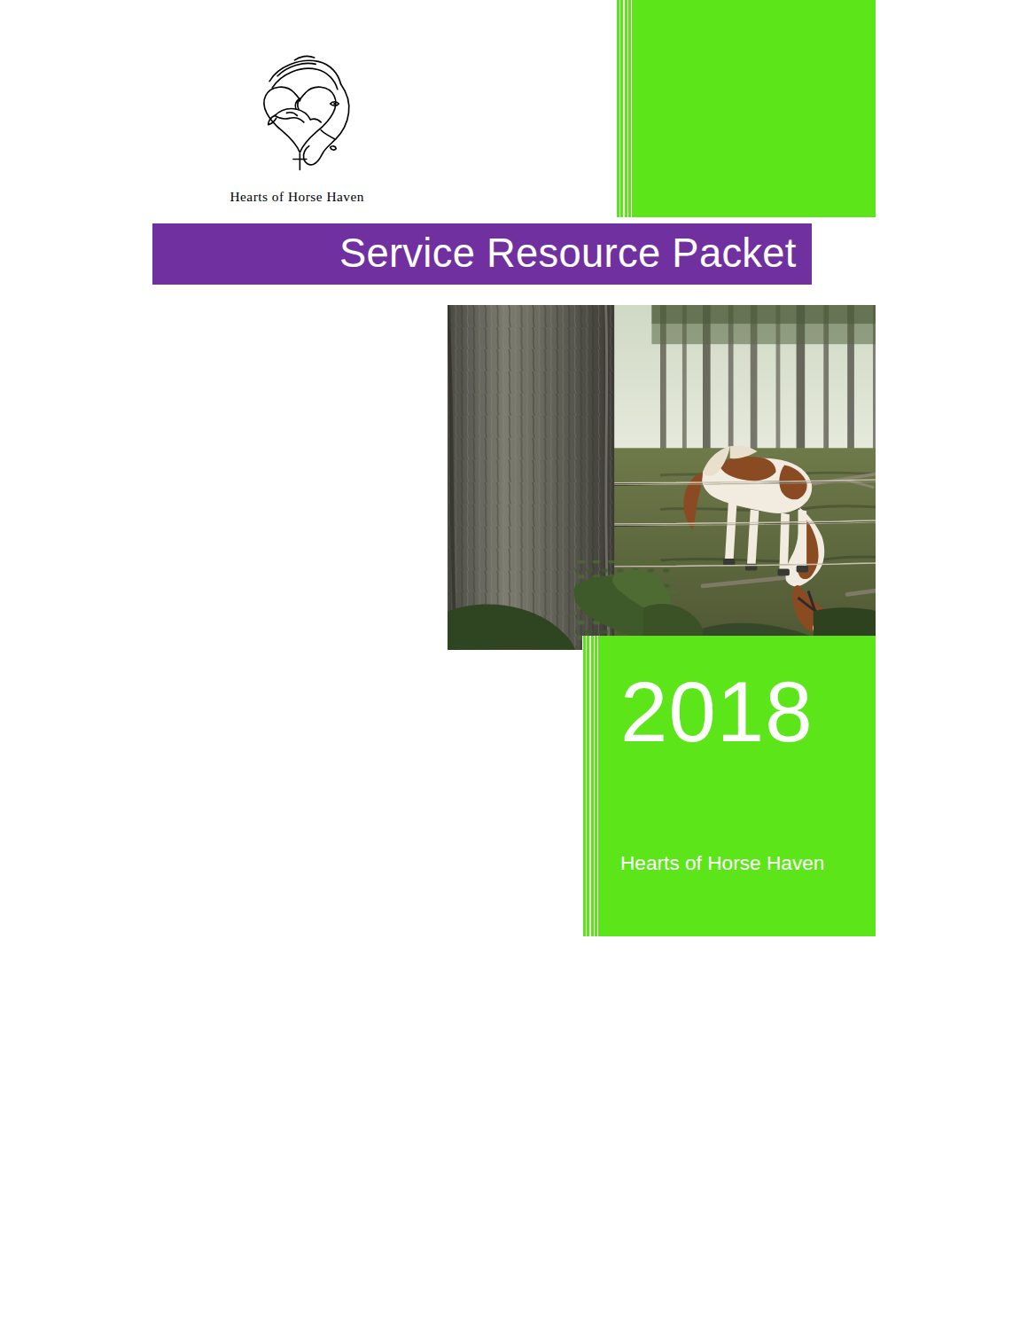Hearts of Horse Haven
Service Resource Packet
2018
Hearts of Horse Haven